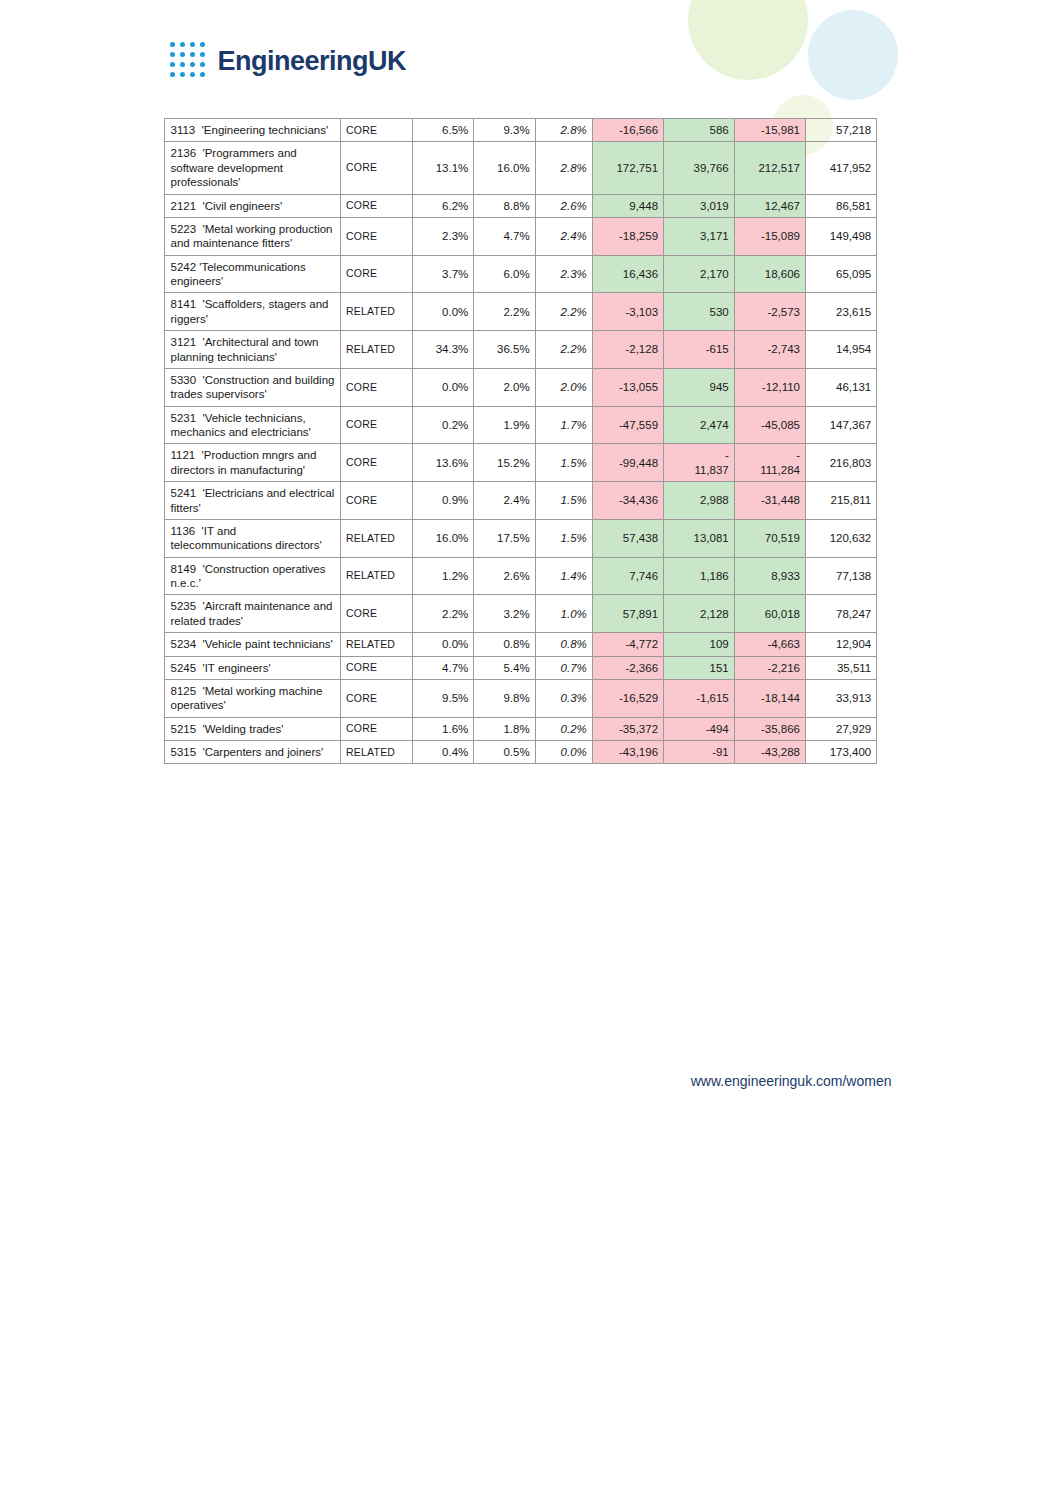EngineeringUK
| 3113 'Engineering technicians' | CORE | 6.5% | 9.3% | 2.8% | -16,566 | 586 | -15,981 | 57,218 | |
| 2136 'Programmers and software development professionals' | CORE | 13.1% | 16.0% | 2.8% | 172,751 | 39,766 | 212,517 | 417,952 | |
| 2121 'Civil engineers' | CORE | 6.2% | 8.8% | 2.6% | 9,448 | 3,019 | 12,467 | 86,581 | |
| 5223 'Metal working production and maintenance fitters' | CORE | 2.3% | 4.7% | 2.4% | -18,259 | 3,171 | -15,089 | 149,498 | |
| 5242 'Telecommunications engineers' | CORE | 3.7% | 6.0% | 2.3% | 16,436 | 2,170 | 18,606 | 65,095 | |
| 8141 'Scaffolders, stagers and riggers' | RELATED | 0.0% | 2.2% | 2.2% | -3,103 | 530 | -2,573 | 23,615 | |
| 3121 'Architectural and town planning technicians' | RELATED | 34.3% | 36.5% | 2.2% | -2,128 | -615 | -2,743 | 14,954 | |
| 5330 'Construction and building trades supervisors' | CORE | 0.0% | 2.0% | 2.0% | -13,055 | 945 | -12,110 | 46,131 | |
| 5231 'Vehicle technicians, mechanics and electricians' | CORE | 0.2% | 1.9% | 1.7% | -47,559 | 2,474 | -45,085 | 147,367 | |
| 1121 'Production mngrs and directors in manufacturing' | CORE | 13.6% | 15.2% | 1.5% | -99,448 | - 11,837 | - 111,284 | 216,803 | |
| 5241 'Electricians and electrical fitters' | CORE | 0.9% | 2.4% | 1.5% | -34,436 | 2,988 | -31,448 | 215,811 | |
| 1136 'IT and telecommunications directors' | RELATED | 16.0% | 17.5% | 1.5% | 57,438 | 13,081 | 70,519 | 120,632 | |
| 8149 'Construction operatives n.e.c.' | RELATED | 1.2% | 2.6% | 1.4% | 7,746 | 1,186 | 8,933 | 77,138 | |
| 5235 'Aircraft maintenance and related trades' | CORE | 2.2% | 3.2% | 1.0% | 57,891 | 2,128 | 60,018 | 78,247 | |
| 5234 'Vehicle paint technicians' | RELATED | 0.0% | 0.8% | 0.8% | -4,772 | 109 | -4,663 | 12,904 | |
| 5245 'IT engineers' | CORE | 4.7% | 5.4% | 0.7% | -2,366 | 151 | -2,216 | 35,511 | |
| 8125 'Metal working machine operatives' | CORE | 9.5% | 9.8% | 0.3% | -16,529 | -1,615 | -18,144 | 33,913 | |
| 5215 'Welding trades' | CORE | 1.6% | 1.8% | 0.2% | -35,372 | -494 | -35,866 | 27,929 | |
| 5315 'Carpenters and joiners' | RELATED | 0.4% | 0.5% | 0.0% | -43,196 | -91 | -43,288 | 173,400 | |
www.engineeringuk.com/women